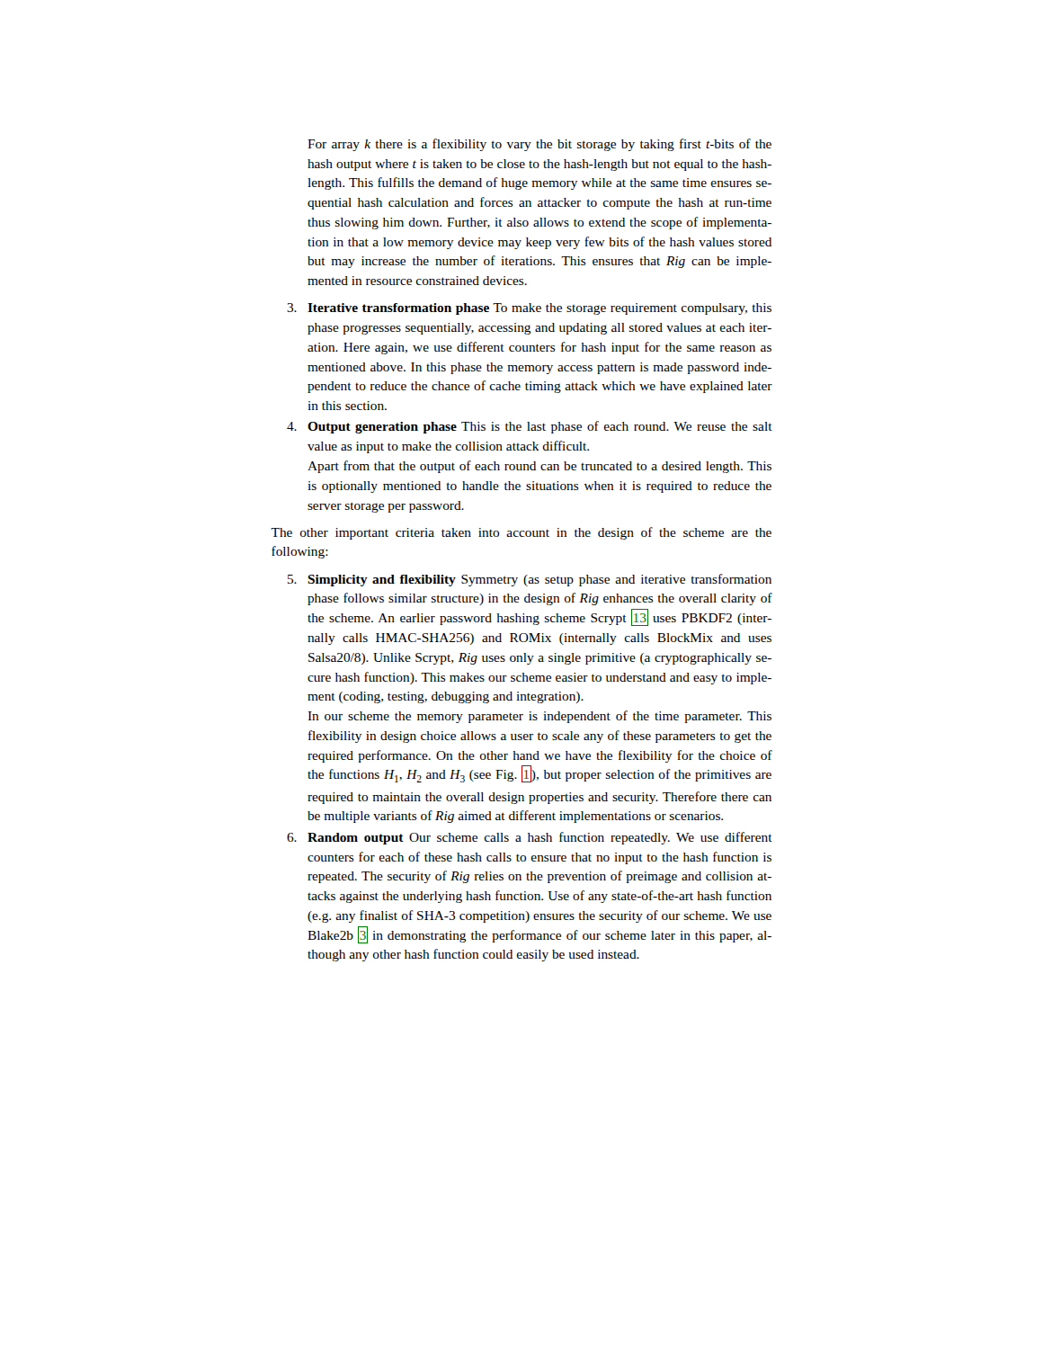For array k there is a flexibility to vary the bit storage by taking first t-bits of the hash output where t is taken to be close to the hash-length but not equal to the hash-length. This fulfills the demand of huge memory while at the same time ensures sequential hash calculation and forces an attacker to compute the hash at run-time thus slowing him down. Further, it also allows to extend the scope of implementation in that a low memory device may keep very few bits of the hash values stored but may increase the number of iterations. This ensures that Rig can be implemented in resource constrained devices.
3. Iterative transformation phase To make the storage requirement compulsary, this phase progresses sequentially, accessing and updating all stored values at each iteration. Here again, we use different counters for hash input for the same reason as mentioned above. In this phase the memory access pattern is made password independent to reduce the chance of cache timing attack which we have explained later in this section.
4. Output generation phase This is the last phase of each round. We reuse the salt value as input to make the collision attack difficult.
Apart from that the output of each round can be truncated to a desired length. This is optionally mentioned to handle the situations when it is required to reduce the server storage per password.
The other important criteria taken into account in the design of the scheme are the following:
5. Simplicity and flexibility Symmetry (as setup phase and iterative transformation phase follows similar structure) in the design of Rig enhances the overall clarity of the scheme. An earlier password hashing scheme Scrypt 13 uses PBKDF2 (internally calls HMAC-SHA256) and ROMix (internally calls BlockMix and uses Salsa20/8). Unlike Scrypt, Rig uses only a single primitive (a cryptographically secure hash function). This makes our scheme easier to understand and easy to implement (coding, testing, debugging and integration).
In our scheme the memory parameter is independent of the time parameter. This flexibility in design choice allows a user to scale any of these parameters to get the required performance. On the other hand we have the flexibility for the choice of the functions H 1, H 2 and H 3 (see Fig. 1), but proper selection of the primitives are required to maintain the overall design properties and security. Therefore there can be multiple variants of Rig aimed at different implementations or scenarios.
6. Random output Our scheme calls a hash function repeatedly. We use different counters for each of these hash calls to ensure that no input to the hash function is repeated. The security of Rig relies on the prevention of preimage and collision attacks against the underlying hash function. Use of any state-of-the-art hash function (e.g. any finalist of SHA-3 competition) ensures the security of our scheme. We use Blake2b 3 in demonstrating the performance of our scheme later in this paper, although any other hash function could easily be used instead.